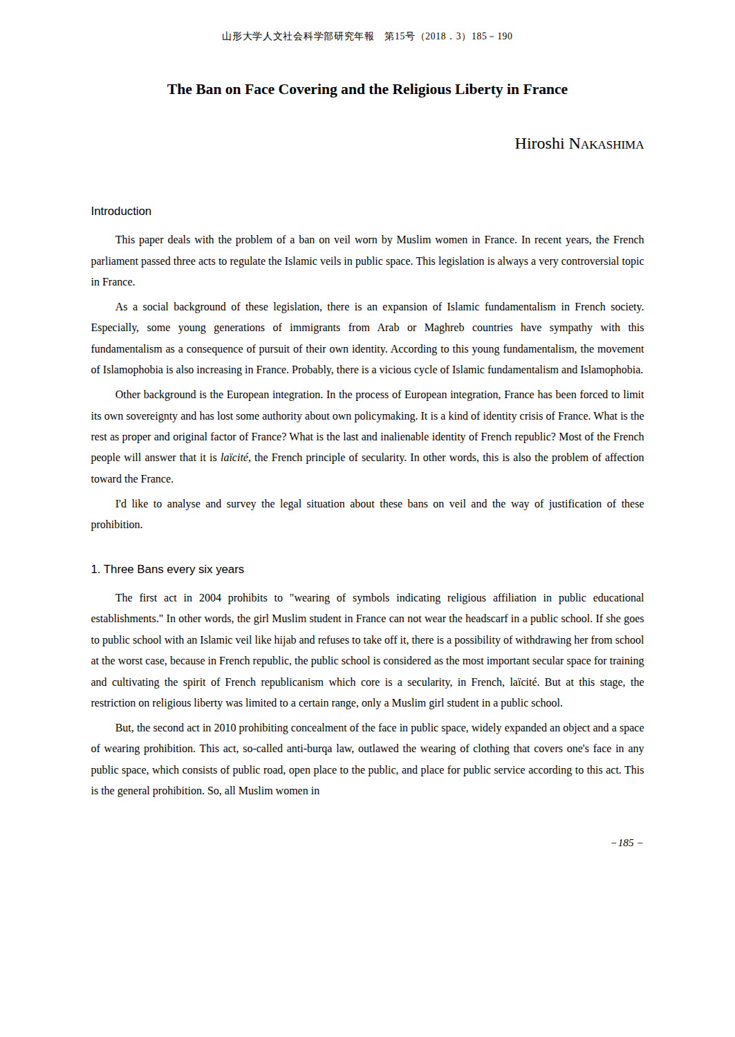山形大学人文社会科学部研究年報　第15号（2018．3）185－190
The Ban on Face Covering and the Religious Liberty in France
Hiroshi Nakashima
Introduction
This paper deals with the problem of a ban on veil worn by Muslim women in France. In recent years, the French parliament passed three acts to regulate the Islamic veils in public space. This legislation is always a very controversial topic in France.
As a social background of these legislation, there is an expansion of Islamic fundamentalism in French society. Especially, some young generations of immigrants from Arab or Maghreb countries have sympathy with this fundamentalism as a consequence of pursuit of their own identity. According to this young fundamentalism, the movement of Islamophobia is also increasing in France. Probably, there is a vicious cycle of Islamic fundamentalism and Islamophobia.
Other background is the European integration. In the process of European integration, France has been forced to limit its own sovereignty and has lost some authority about own policymaking. It is a kind of identity crisis of France. What is the rest as proper and original factor of France? What is the last and inalienable identity of French republic? Most of the French people will answer that it is laïcité, the French principle of secularity. In other words, this is also the problem of affection toward the France.
I'd like to analyse and survey the legal situation about these bans on veil and the way of justification of these prohibition.
1. Three Bans every six years
The first act in 2004 prohibits to "wearing of symbols indicating religious affiliation in public educational establishments." In other words, the girl Muslim student in France can not wear the headscarf in a public school. If she goes to public school with an Islamic veil like hijab and refuses to take off it, there is a possibility of withdrawing her from school at the worst case, because in French republic, the public school is considered as the most important secular space for training and cultivating the spirit of French republicanism which core is a secularity, in French, laïcité. But at this stage, the restriction on religious liberty was limited to a certain range, only a Muslim girl student in a public school.
But, the second act in 2010 prohibiting concealment of the face in public space, widely expanded an object and a space of wearing prohibition. This act, so-called anti-burqa law, outlawed the wearing of clothing that covers one's face in any public space, which consists of public road, open place to the public, and place for public service according to this act. This is the general prohibition. So, all Muslim women in
－185－